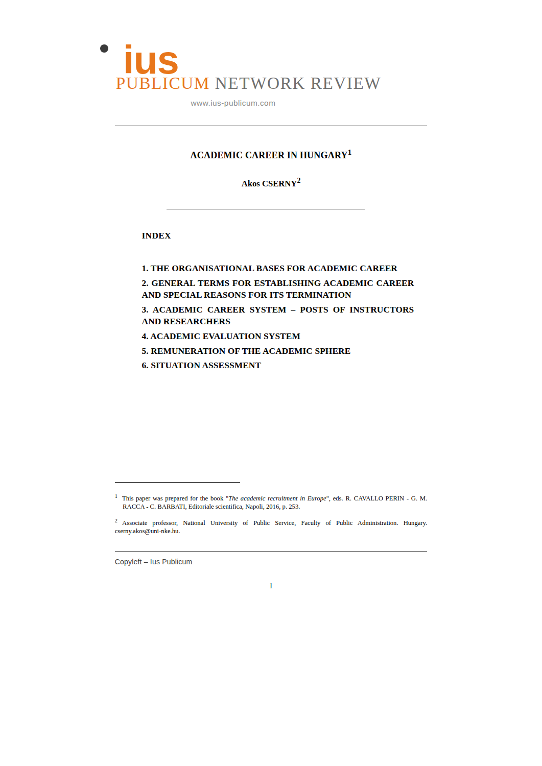ius
PUBLICUM NETWORK REVIEW
www.ius-publicum.com
ACADEMIC CAREER IN HUNGARY1
Akos CSERNY2
INDEX
1. THE ORGANISATIONAL BASES FOR ACADEMIC CAREER
2. GENERAL TERMS FOR ESTABLISHING ACADEMIC CAREER AND SPECIAL REASONS FOR ITS TERMINATION
3. ACADEMIC CAREER SYSTEM – POSTS OF INSTRUCTORS AND RESEARCHERS
4. ACADEMIC EVALUATION SYSTEM
5. REMUNERATION OF THE ACADEMIC SPHERE
6. SITUATION ASSESSMENT
1 This paper was prepared for the book "The academic recruitment in Europe", eds. R. CAVALLO PERIN - G. M. RACCA - C. BARBATI, Editoriale scientifica, Napoli, 2016, p. 253.
2 Associate professor, National University of Public Service, Faculty of Public Administration. Hungary. cserny.akos@uni-nke.hu.
Copyleft – Ius Publicum
1